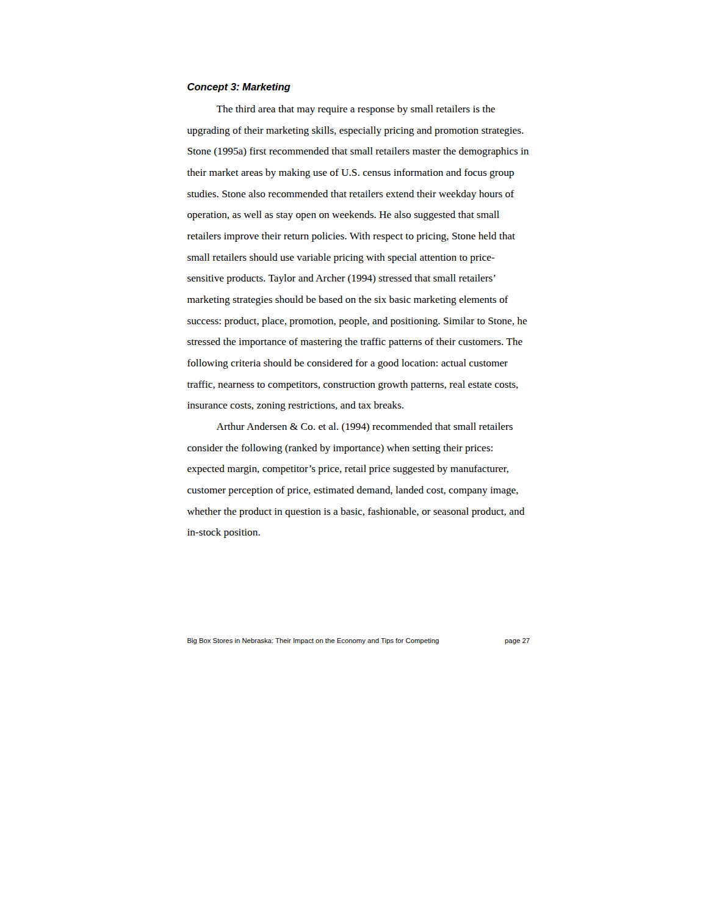Concept 3: Marketing
The third area that may require a response by small retailers is the upgrading of their marketing skills, especially pricing and promotion strategies. Stone (1995a) first recommended that small retailers master the demographics in their market areas by making use of U.S. census information and focus group studies. Stone also recommended that retailers extend their weekday hours of operation, as well as stay open on weekends. He also suggested that small retailers improve their return policies. With respect to pricing, Stone held that small retailers should use variable pricing with special attention to price-sensitive products. Taylor and Archer (1994) stressed that small retailers’ marketing strategies should be based on the six basic marketing elements of success: product, place, promotion, people, and positioning. Similar to Stone, he stressed the importance of mastering the traffic patterns of their customers. The following criteria should be considered for a good location: actual customer traffic, nearness to competitors, construction growth patterns, real estate costs, insurance costs, zoning restrictions, and tax breaks.
Arthur Andersen & Co. et al. (1994) recommended that small retailers consider the following (ranked by importance) when setting their prices: expected margin, competitor’s price, retail price suggested by manufacturer, customer perception of price, estimated demand, landed cost, company image, whether the product in question is a basic, fashionable, or seasonal product, and in-stock position.
Big Box Stores in Nebraska: Their Impact on the Economy and Tips for Competing page 27